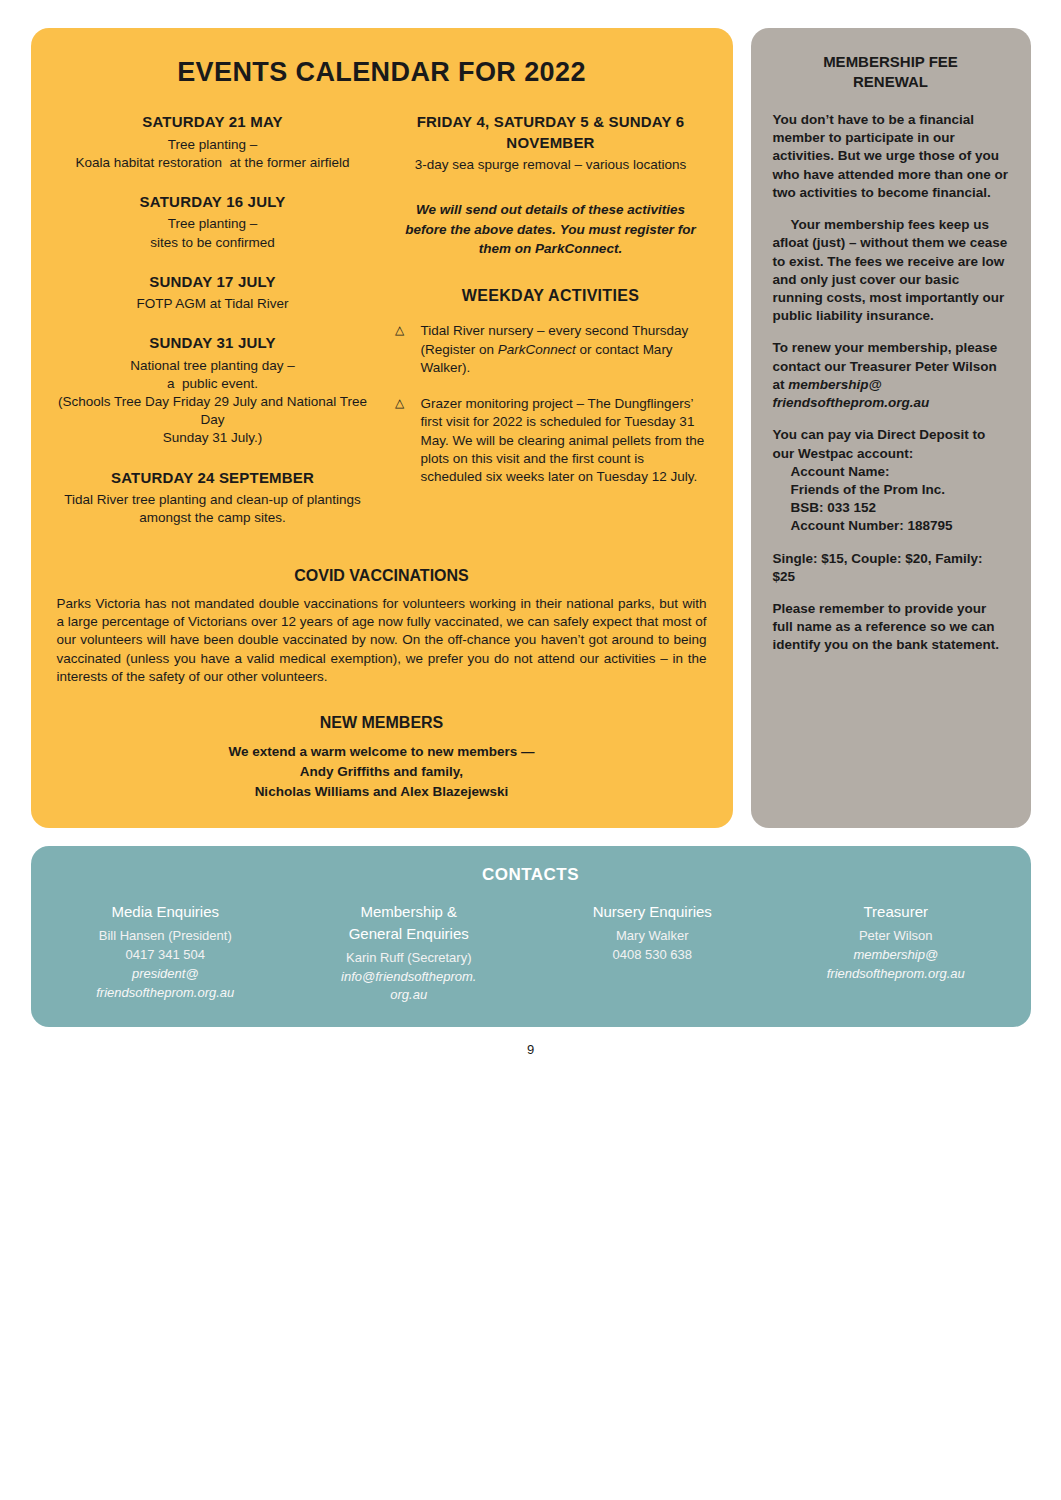EVENTS CALENDAR FOR 2022
SATURDAY 21 MAY
Tree planting –
Koala habitat restoration at the former airfield
SATURDAY 16 JULY
Tree planting –
sites to be confirmed
SUNDAY 17 JULY
FOTP AGM at Tidal River
SUNDAY 31 JULY
National tree planting day –
a public event.
(Schools Tree Day Friday 29 July and National Tree Day
Sunday 31 July.)
SATURDAY 24 SEPTEMBER
Tidal River tree planting and clean-up of plantings amongst the camp sites.
FRIDAY 4, SATURDAY 5 & SUNDAY 6 NOVEMBER
3-day sea spurge removal – various locations
We will send out details of these activities before the above dates. You must register for them on ParkConnect.
WEEKDAY ACTIVITIES
Tidal River nursery – every second Thursday (Register on ParkConnect or contact Mary Walker).
Grazer monitoring project – The Dungflingers’ first visit for 2022 is scheduled for Tuesday 31 May. We will be clearing animal pellets from the plots on this visit and the first count is scheduled six weeks later on Tuesday 12 July.
COVID VACCINATIONS
Parks Victoria has not mandated double vaccinations for volunteers working in their national parks, but with a large percentage of Victorians over 12 years of age now fully vaccinated, we can safely expect that most of our volunteers will have been double vaccinated by now. On the off-chance you haven’t got around to being vaccinated (unless you have a valid medical exemption), we prefer you do not attend our activities – in the interests of the safety of our other volunteers.
NEW MEMBERS
We extend a warm welcome to new members —
Andy Griffiths and family,
Nicholas Williams and Alex Blazejewski
MEMBERSHIP FEE
RENEWAL
You don’t have to be a financial member to participate in our activities. But we urge those of you who have attended more than one or two activities to become financial.
Your membership fees keep us afloat (just) – without them we cease to exist. The fees we receive are low and only just cover our basic running costs, most importantly our public liability insurance.
To renew your membership, please contact our Treasurer Peter Wilson at membership@ friendsoftheprom.org.au
You can pay via Direct Deposit to our Westpac account: Account Name: Friends of the Prom Inc. BSB: 033 152 Account Number: 188795
Single: $15, Couple: $20, Family: $25
Please remember to provide your full name as a reference so we can identify you on the bank statement.
CONTACTS
Media Enquiries
Bill Hansen (President)
0417 341 504
president@
friendsoftheprom.org.au
Membership &
General Enquiries
Karin Ruff (Secretary)
info@friendsoftheprom.
org.au
Nursery Enquiries
Mary Walker
0408 530 638
Treasurer
Peter Wilson
membership@
friendsoftheprom.org.au
9